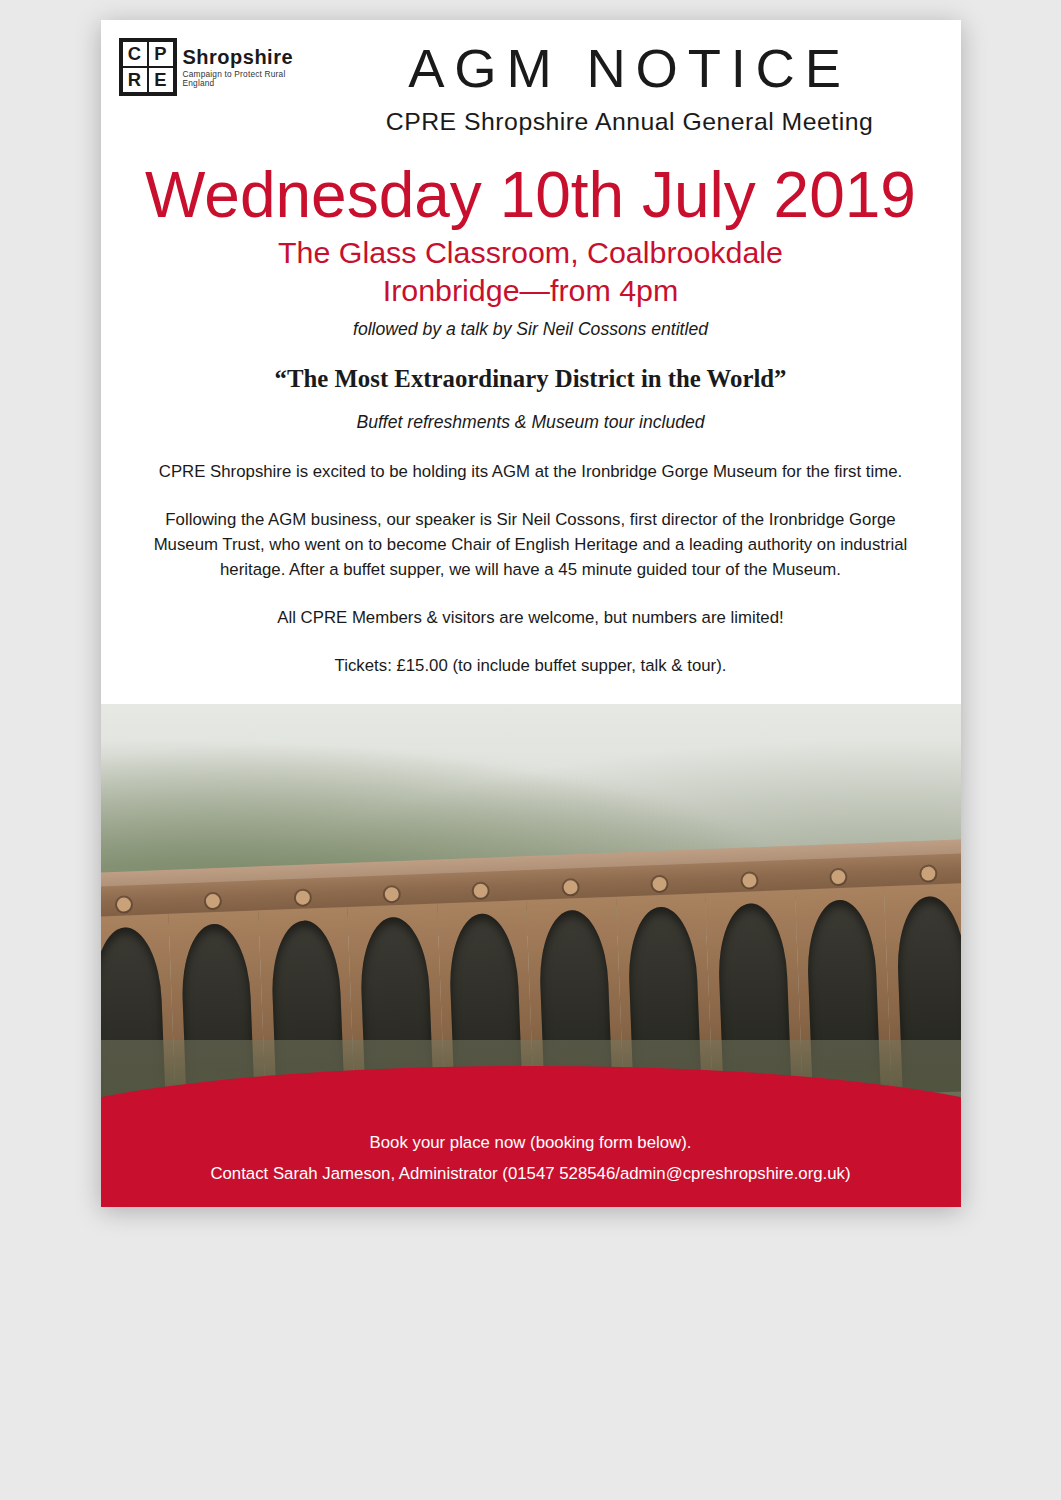CPRE
Shropshire Campaign to Protect Rural England
AGM NOTICE
CPRE Shropshire Annual General Meeting
Wednesday 10th July 2019
The Glass Classroom, Coalbrookdale Ironbridge—from 4pm
followed by a talk by Sir Neil Cossons entitled
“The Most Extraordinary District in the World”
Buffet refreshments & Museum tour included
CPRE Shropshire is excited to be holding its AGM at the Ironbridge Gorge Museum for the first time.
Following the AGM business, our speaker is Sir Neil Cossons, first director of the Ironbridge Gorge Museum Trust, who went on to become Chair of English Heritage and a leading authority on industrial heritage. After a buffet supper, we will have a 45 minute guided tour of the Museum.
All CPRE Members & visitors are welcome, but numbers are limited!
Tickets: £15.00 (to include buffet supper, talk & tour).
Book your place now (booking form below).
Contact Sarah Jameson, Administrator (01547 528546/admin@cpreshropshire.org.uk)